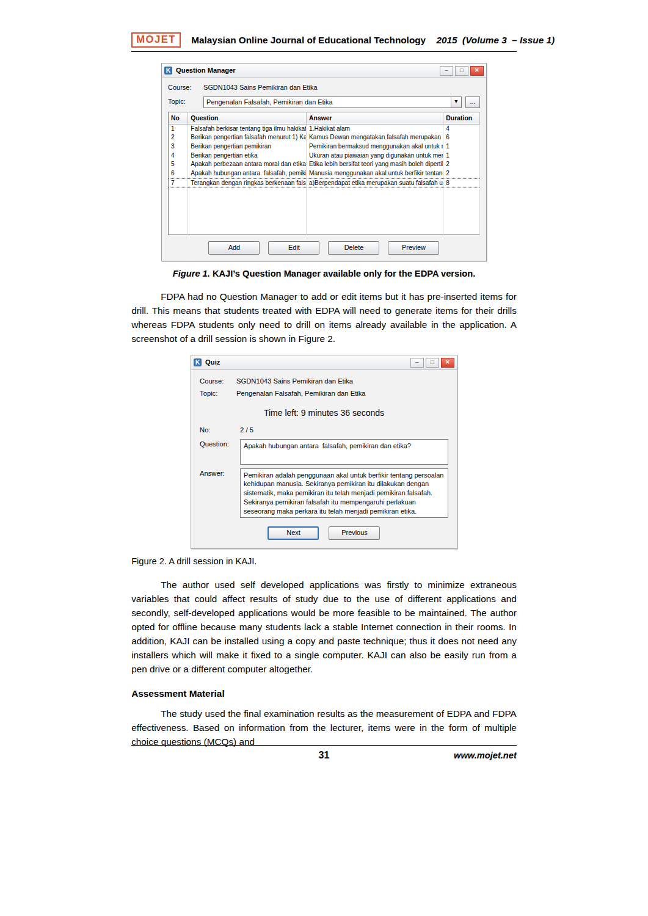MOJET
Malaysian Online Journal of Educational Technology
2015 (Volume 3 – Issue 1)
K Question Manager –□✕
Course:
SGDN1043 Sains Pemikiran dan Etika
Topic:
Pengenalan Falsafah, Pemikiran dan Etika
▼
...
| No | Question | Answer | Duration |
| --- | --- | --- | --- |
| 1 | Falsafah berkisar tentang tiga ilmu hakikat utama ia... | 1.Hakikat alam | 4 |
| 2 | Berikan pengertian falsafah menurut 1) Kamus Dew... | Kamus Dewan mengatakan falsafah merupakan pengetahua... | 6 |
| 3 | Berikan pengertian pemikiran | Pemikiran bermaksud menggunakan akal untuk membuat a... | 1 |
| 4 | Berikan pengertian etika | Ukuran atau piawaian yang digunakan untuk membezakan ... | 1 |
| 5 | Apakah perbezaan antara moral dan etika? | Etika lebih bersifat teori yang masih boleh dipertikaikan, ma... | 2 |
| 6 | Apakah hubungan antara falsafah, pemikiran dan ... | Manusia menggunakan akal untuk berfikir tentang persoala... | 2 |
| 7 | Terangkan dengan ringkas berkenaan falsafah dan ... | a)Berpendapat etika merupakan suatu falsafah untuk men... | 8 |
Add
Edit
Delete
Preview
Figure 1. KAJI’s Question Manager available only for the EDPA version.
FDPA had no Question Manager to add or edit items but it has pre-inserted items for drill. This means that students treated with EDPA will need to generate items for their drills whereas FDPA students only need to drill on items already available in the application. A screenshot of a drill session is shown in Figure 2.
K Quiz –□✕
Course:
SGDN1043 Sains Pemikiran dan Etika
Topic:
Pengenalan Falsafah, Pemikiran dan Etika
Time left: 9 minutes 36 seconds
No:
2 / 5
Question:
Apakah hubungan antara falsafah, pemikiran dan etika?
Answer:
Pemikiran adalah penggunaan akal untuk berfikir tentang persoalan kehidupan manusia. Sekiranya pemikiran itu dilakukan dengan sistematik, maka pemikiran itu telah menjadi pemikiran falsafah. Sekiranya pemikiran falsafah itu mempengaruhi perlakuan seseorang maka perkara itu telah menjadi pemikiran etika.
Next
Previous
Figure 2. A drill session in KAJI.
The author used self developed applications was firstly to minimize extraneous variables that could affect results of study due to the use of different applications and secondly, self-developed applications would be more feasible to be maintained. The author opted for offline because many students lack a stable Internet connection in their rooms. In addition, KAJI can be installed using a copy and paste technique; thus it does not need any installers which will make it fixed to a single computer. KAJI can also be easily run from a pen drive or a different computer altogether.
Assessment Material
The study used the final examination results as the measurement of EDPA and FDPA effectiveness. Based on information from the lecturer, items were in the form of multiple choice questions (MCQs) and
31
www.mojet.net